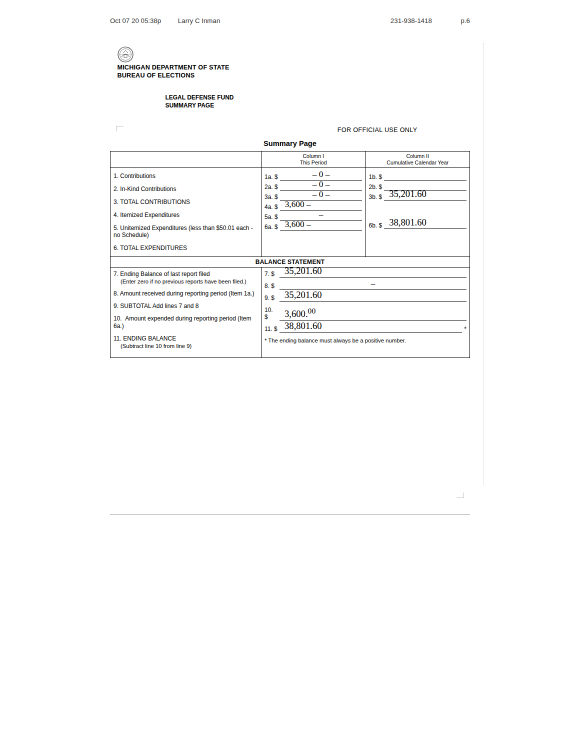Oct 07 20 05:38p Larry C Inman
231-938-1418 p.6
MICHIGAN DEPARTMENT OF STATE
BUREAU OF ELECTIONS
LEGAL DEFENSE FUND
SUMMARY PAGE
FOR OFFICIAL USE ONLY
Summary Page
| | Column I This Period | Column II Cumulative Calendar Year |
| 1. Contributions 2. In-Kind Contributions 3. TOTAL CONTRIBUTIONS 4. Itemized Expenditures 5. Unitemized Expenditures (less than $50.01 each - no Schedule) 6. TOTAL EXPENDITURES | 1a. $ – 0 – 2a. $ – 0 – 3a. $ – 0 – 4a. $ 3,600 – 5a. $ – 6a. $ 3,600 – | 1b. $ 2b. $ 3b. $ 35,201.60 6b. $ 38,801.60 |
| BALANCE STATEMENT |
| 7. Ending Balance of last report filed (Enter zero if no previous reports have been filed.) 8. Amount received during reporting period (Item 1a.) 9. SUBTOTAL Add lines 7 and 8 10. Amount expended during reporting period (Item 6a.) 11. ENDING BALANCE (Subtract line 10 from line 9) | 7. $ 35,201.60 8. $ – 9. $ 35,201.60 10. $ 3,600. 00 11. $ 38,801.60 * * The ending balance must always be a positive number. |